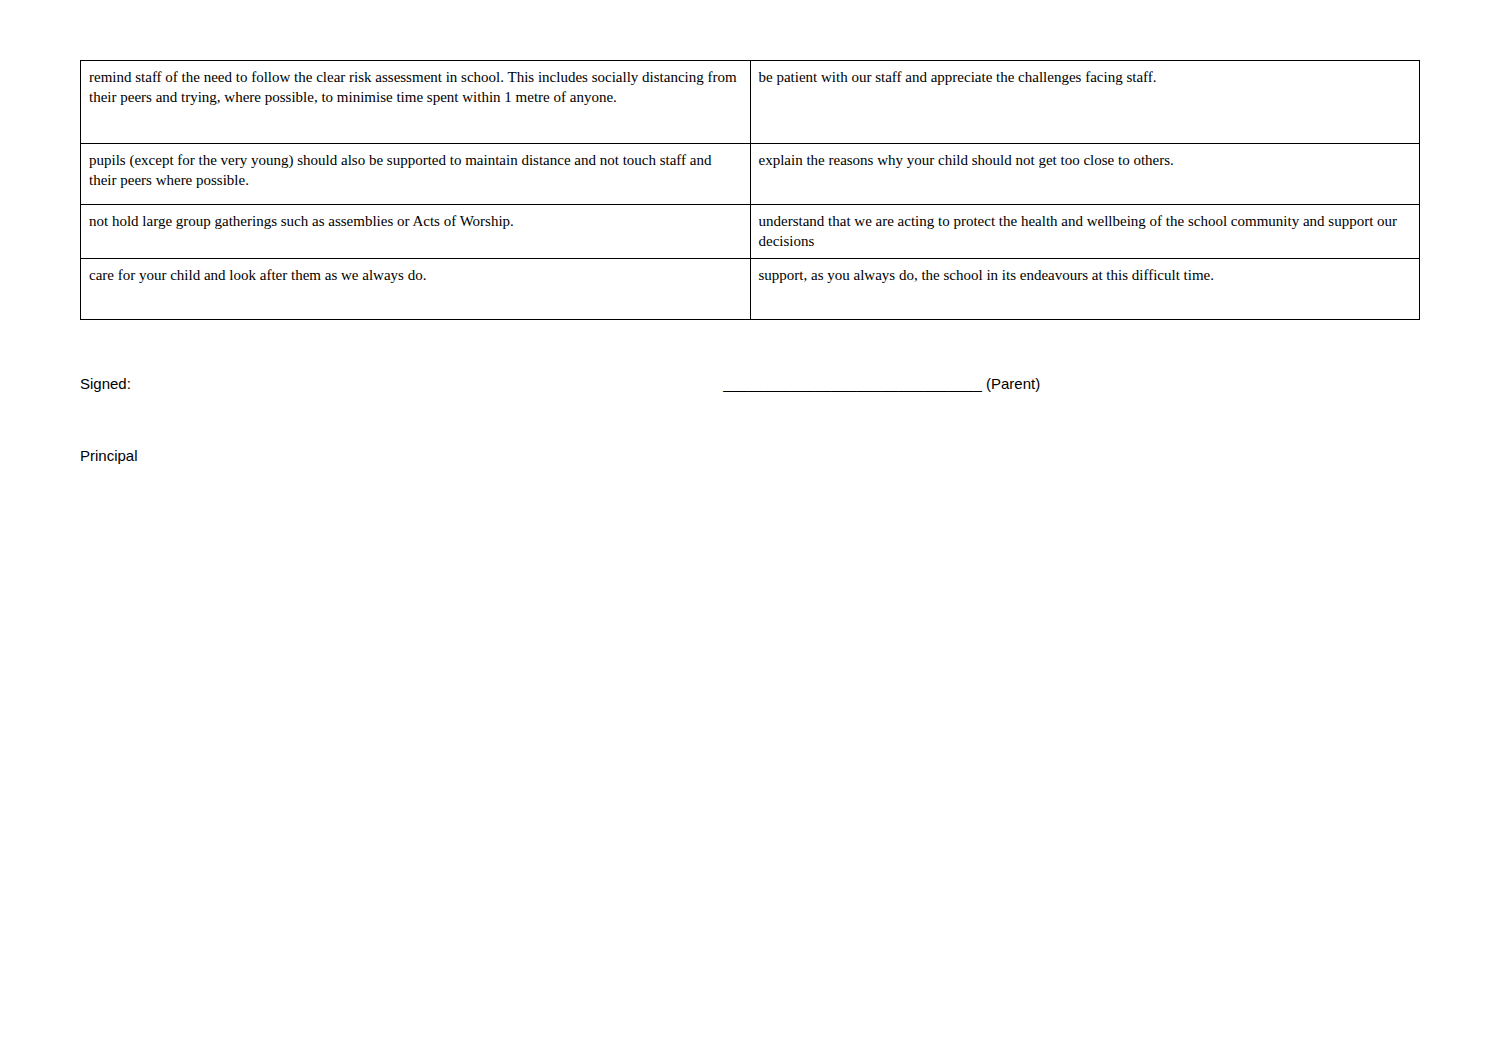| remind staff of the need to follow the clear risk assessment in school. This includes socially distancing from their peers and trying, where possible, to minimise time spent within 1 metre of anyone. | be patient with our staff and appreciate the challenges facing staff. |
| pupils (except for the very young) should also be supported to maintain distance and not touch staff and their peers where possible. | explain the reasons why your child should not get too close to others. |
| not hold large group gatherings such as assemblies or Acts of Worship. | understand that we are acting to protect the health and wellbeing of the school community and support our decisions |
| care for your child and look after them as we always do. | support, as you always do, the school in its endeavours at this difficult time. |
Signed:
_______________________________ (Parent)
Principal